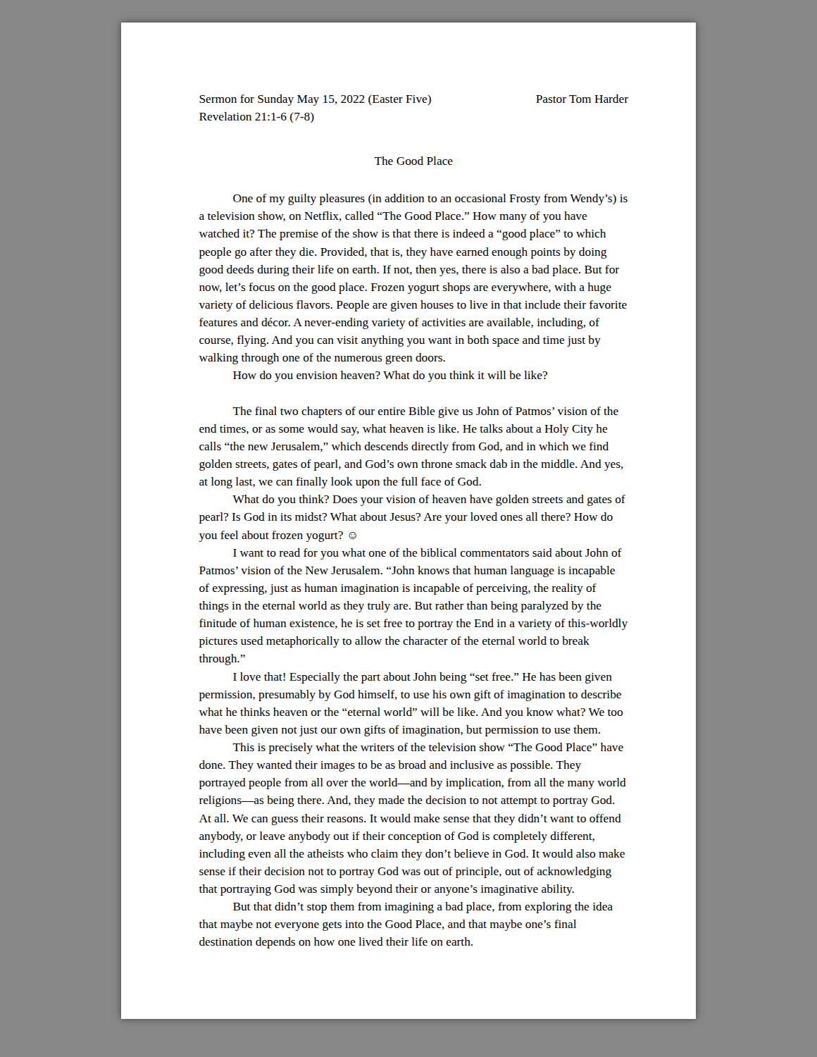Sermon for Sunday May 15, 2022 (Easter Five)
Pastor Tom Harder
Revelation 21:1-6 (7-8)
The Good Place
One of my guilty pleasures (in addition to an occasional Frosty from Wendy’s) is a television show, on Netflix, called “The Good Place.” How many of you have watched it? The premise of the show is that there is indeed a “good place” to which people go after they die. Provided, that is, they have earned enough points by doing good deeds during their life on earth. If not, then yes, there is also a bad place. But for now, let’s focus on the good place. Frozen yogurt shops are everywhere, with a huge variety of delicious flavors. People are given houses to live in that include their favorite features and décor. A never-ending variety of activities are available, including, of course, flying. And you can visit anything you want in both space and time just by walking through one of the numerous green doors.
How do you envision heaven? What do you think it will be like?
The final two chapters of our entire Bible give us John of Patmos’ vision of the end times, or as some would say, what heaven is like. He talks about a Holy City he calls “the new Jerusalem,” which descends directly from God, and in which we find golden streets, gates of pearl, and God’s own throne smack dab in the middle. And yes, at long last, we can finally look upon the full face of God.
What do you think? Does your vision of heaven have golden streets and gates of pearl? Is God in its midst? What about Jesus? Are your loved ones all there? How do you feel about frozen yogurt? ☺
I want to read for you what one of the biblical commentators said about John of Patmos’ vision of the New Jerusalem. “John knows that human language is incapable of expressing, just as human imagination is incapable of perceiving, the reality of things in the eternal world as they truly are. But rather than being paralyzed by the finitude of human existence, he is set free to portray the End in a variety of this-worldly pictures used metaphorically to allow the character of the eternal world to break through.”
I love that! Especially the part about John being “set free.” He has been given permission, presumably by God himself, to use his own gift of imagination to describe what he thinks heaven or the “eternal world” will be like. And you know what? We too have been given not just our own gifts of imagination, but permission to use them.
This is precisely what the writers of the television show “The Good Place” have done. They wanted their images to be as broad and inclusive as possible. They portrayed people from all over the world—and by implication, from all the many world religions—as being there. And, they made the decision to not attempt to portray God. At all. We can guess their reasons. It would make sense that they didn’t want to offend anybody, or leave anybody out if their conception of God is completely different, including even all the atheists who claim they don’t believe in God. It would also make sense if their decision not to portray God was out of principle, out of acknowledging that portraying God was simply beyond their or anyone’s imaginative ability.
But that didn’t stop them from imagining a bad place, from exploring the idea that maybe not everyone gets into the Good Place, and that maybe one’s final destination depends on how one lived their life on earth.